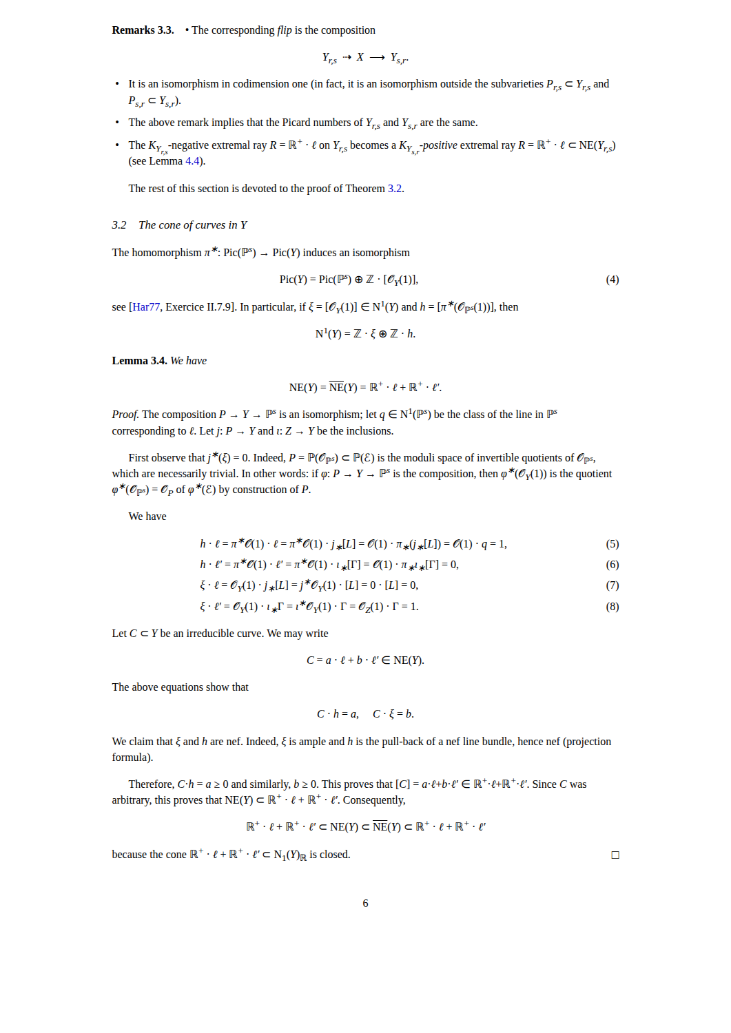Remarks 3.3. • The corresponding flip is the composition
Yr,s ⇢ X ⟶ Ys,r.
It is an isomorphism in codimension one (in fact, it is an isomorphism outside the subvarieties Pr,s ⊂ Yr,s and Ps,r ⊂ Ys,r).
The above remark implies that the Picard numbers of Yr,s and Ys,r are the same.
The KYr,s-negative extremal ray R = ℝ+ · ℓ on Yr,s becomes a KYs,r-positive extremal ray R = ℝ+ · ℓ ⊂ NE(Yr,s) (see Lemma 4.4).
The rest of this section is devoted to the proof of Theorem 3.2.
3.2 The cone of curves in Y
The homomorphism π∗: Pic(ℙs) → Pic(Y) induces an isomorphism
Pic(Y) = Pic(ℙs) ⊕ ℤ · [𝒪Y(1)],
(4)
see [Har77, Exercice II.7.9]. In particular, if ξ = [𝒪Y(1)] ∈ N1(Y) and h = [π∗(𝒪ℙs(1))], then
N1(Y) = ℤ · ξ ⊕ ℤ · h.
Lemma 3.4. We have
NE(Y) = NE(Y) = ℝ+ · ℓ + ℝ+ · ℓ′.
Proof. The composition P → Y → ℙs is an isomorphism; let q ∈ N1(ℙs) be the class of the line in ℙs corresponding to ℓ. Let j: P → Y and ι: Z → Y be the inclusions.
First observe that j∗(ξ) = 0. Indeed, P = ℙ(𝒪ℙs) ⊂ ℙ(ℰ) is the moduli space of invertible quotients of 𝒪ℙs, which are necessarily trivial. In other words: if φ: P → Y → ℙs is the composition, then φ∗(𝒪Y(1)) is the quotient φ∗(𝒪ℙs) = 𝒪P of φ∗(ℰ) by construction of P.
We have
h · ℓ = π∗𝒪(1) · ℓ = π∗𝒪(1) · j∗[L] = 𝒪(1) · π∗(j∗[L]) = 𝒪(1) · q = 1,
(5)
h · ℓ′ = π∗𝒪(1) · ℓ′ = π∗𝒪(1) · ι∗[Γ] = 𝒪(1) · π∗ι∗[Γ] = 0,
(6)
ξ · ℓ = 𝒪Y(1) · j∗[L] = j∗𝒪Y(1) · [L] = 0 · [L] = 0,
(7)
ξ · ℓ′ = 𝒪Y(1) · ι∗Γ = ι∗𝒪Y(1) · Γ = 𝒪Z(1) · Γ = 1.
(8)
Let C ⊂ Y be an irreducible curve. We may write
C = a · ℓ + b · ℓ′ ∈ NE(Y).
The above equations show that
C · h = a, C · ξ = b.
We claim that ξ and h are nef. Indeed, ξ is ample and h is the pull-back of a nef line bundle, hence nef (projection formula).
Therefore, C·h = a ≥ 0 and similarly, b ≥ 0. This proves that [C] = a·ℓ+b·ℓ′ ∈ ℝ+·ℓ+ℝ+·ℓ′. Since C was arbitrary, this proves that NE(Y) ⊂ ℝ+ · ℓ + ℝ+ · ℓ′. Consequently,
ℝ+ · ℓ + ℝ+ · ℓ′ ⊂ NE(Y) ⊂ NE(Y) ⊂ ℝ+ · ℓ + ℝ+ · ℓ′
because the cone ℝ+ · ℓ + ℝ+ · ℓ′ ⊂ N1(Y)ℝ is closed. □
6